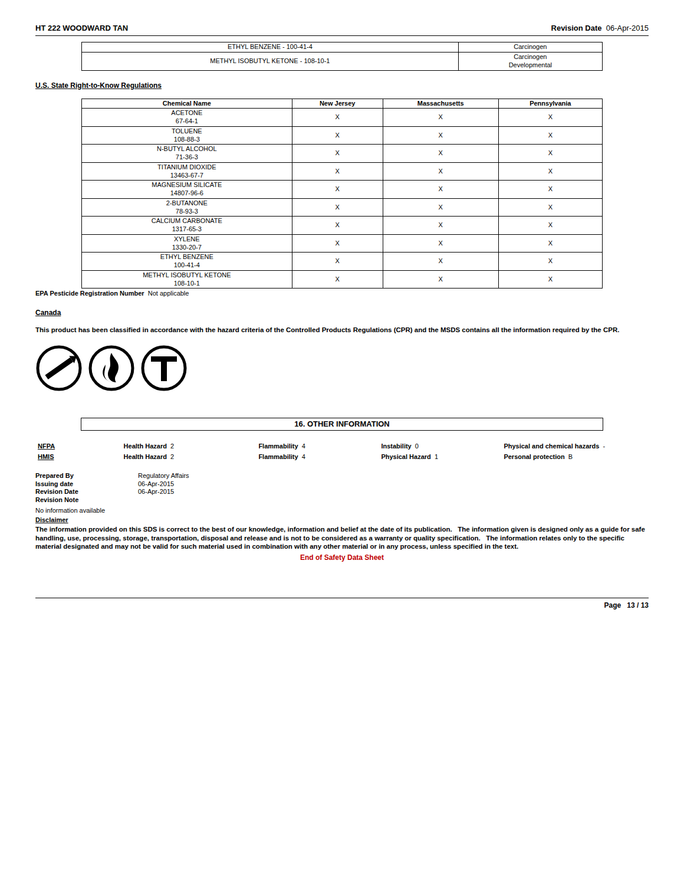HT 222 WOODWARD TAN
Revision Date 06-Apr-2015
| ETHYL BENZENE - 100-41-4 | Carcinogen |
| METHYL ISOBUTYL KETONE - 108-10-1 | Carcinogen Developmental |
U.S. State Right-to-Know Regulations
| Chemical Name | New Jersey | Massachusetts | Pennsylvania |
| --- | --- | --- | --- |
| ACETONE 67-64-1 | X | X | X |
| TOLUENE 108-88-3 | X | X | X |
| N-BUTYL ALCOHOL 71-36-3 | X | X | X |
| TITANIUM DIOXIDE 13463-67-7 | X | X | X |
| MAGNESIUM SILICATE 14807-96-6 | X | X | X |
| 2-BUTANONE 78-93-3 | X | X | X |
| CALCIUM CARBONATE 1317-65-3 | X | X | X |
| XYLENE 1330-20-7 | X | X | X |
| ETHYL BENZENE 100-41-4 | X | X | X |
| METHYL ISOBUTYL KETONE 108-10-1 | X | X | X |
EPA Pesticide Registration Number Not applicable
Canada
This product has been classified in accordance with the hazard criteria of the Controlled Products Regulations (CPR) and the MSDS contains all the information required by the CPR.
16. OTHER INFORMATION
| NFPA | Health Hazard 2 | Flammability 4 | Instability 0 | Physical and chemical hazards - |
| HMIS | Health Hazard 2 | Flammability 4 | Physical Hazard 1 | Personal protection B |
| Prepared By | Regulatory Affairs |
| Issuing date | 06-Apr-2015 |
| Revision Date | 06-Apr-2015 |
| Revision Note | |
No information available
Disclaimer
The information provided on this SDS is correct to the best of our knowledge, information and belief at the date of its publication. The information given is designed only as a guide for safe handling, use, processing, storage, transportation, disposal and release and is not to be considered as a warranty or quality specification. The information relates only to the specific material designated and may not be valid for such material used in combination with any other material or in any process, unless specified in the text.
End of Safety Data Sheet
Page 13 / 13